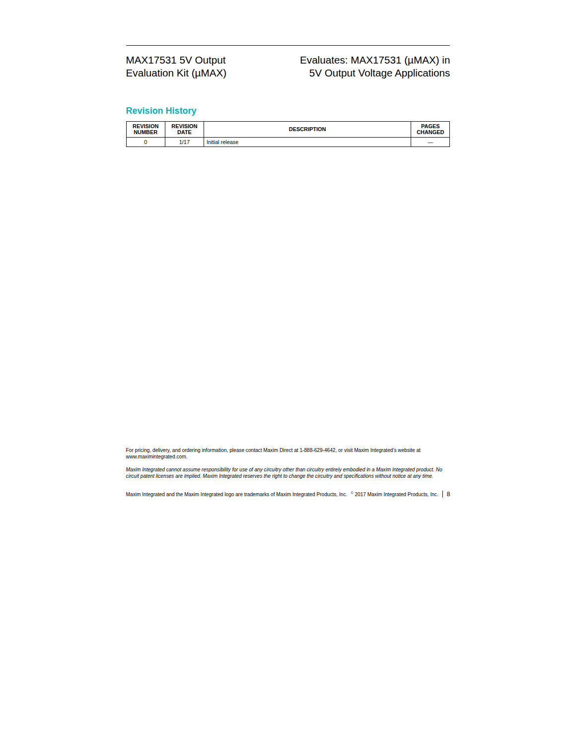MAX17531 5V Output
Evaluation Kit (µMAX)
Evaluates: MAX17531 (µMAX) in
5V Output Voltage Applications
Revision History
| REVISION NUMBER | REVISION DATE | DESCRIPTION | PAGES CHANGED |
| --- | --- | --- | --- |
| 0 | 1/17 | Initial release | — |
For pricing, delivery, and ordering information, please contact Maxim Direct at 1-888-629-4642, or visit Maxim Integrated’s website at www.maximintegrated.com.
Maxim Integrated cannot assume responsibility for use of any circuitry other than circuitry entirely embodied in a Maxim Integrated product. No circuit patent licenses are implied. Maxim Integrated reserves the right to change the circuitry and specifications without notice at any time.
Maxim Integrated and the Maxim Integrated logo are trademarks of Maxim Integrated Products, Inc.
© 2017 Maxim Integrated Products, Inc.8